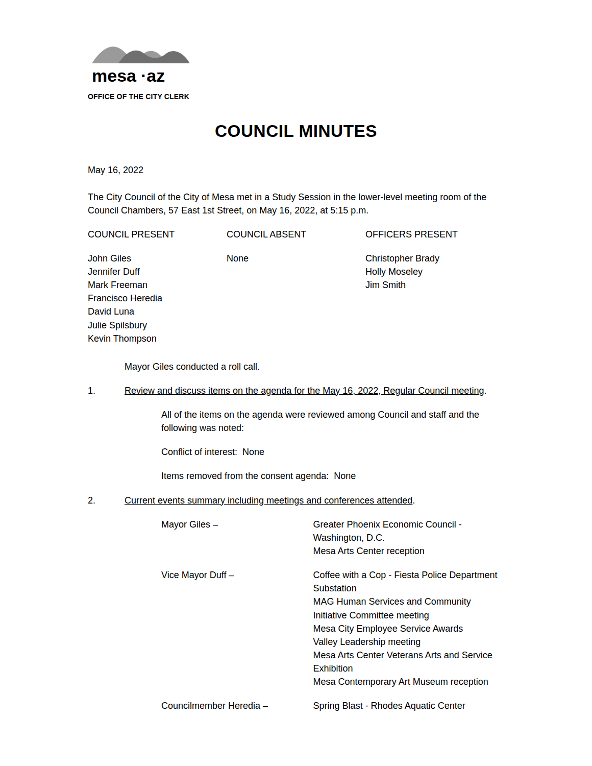mesa ·az
OFFICE OF THE CITY CLERK
COUNCIL MINUTES
May 16, 2022
The City Council of the City of Mesa met in a Study Session in the lower-level meeting room of the Council Chambers, 57 East 1st Street, on May 16, 2022, at 5:15 p.m.
| COUNCIL PRESENT | COUNCIL ABSENT | OFFICERS PRESENT |
| --- | --- | --- |
| John Giles Jennifer Duff Mark Freeman Francisco Heredia David Luna Julie Spilsbury Kevin Thompson | None | Christopher Brady Holly Moseley Jim Smith |
Mayor Giles conducted a roll call.
Review and discuss items on the agenda for the May 16, 2022, Regular Council meeting.
All of the items on the agenda were reviewed among Council and staff and the following was noted:
Conflict of interest: None
Items removed from the consent agenda: None
Current events summary including meetings and conferences attended.
| Mayor Giles – | Greater Phoenix Economic Council - Washington, D.C. Mesa Arts Center reception |
| Vice Mayor Duff – | Coffee with a Cop - Fiesta Police Department Substation MAG Human Services and Community Initiative Committee meeting Mesa City Employee Service Awards Valley Leadership meeting Mesa Arts Center Veterans Arts and Service Exhibition Mesa Contemporary Art Museum reception |
| Councilmember Heredia – | Spring Blast - Rhodes Aquatic Center |